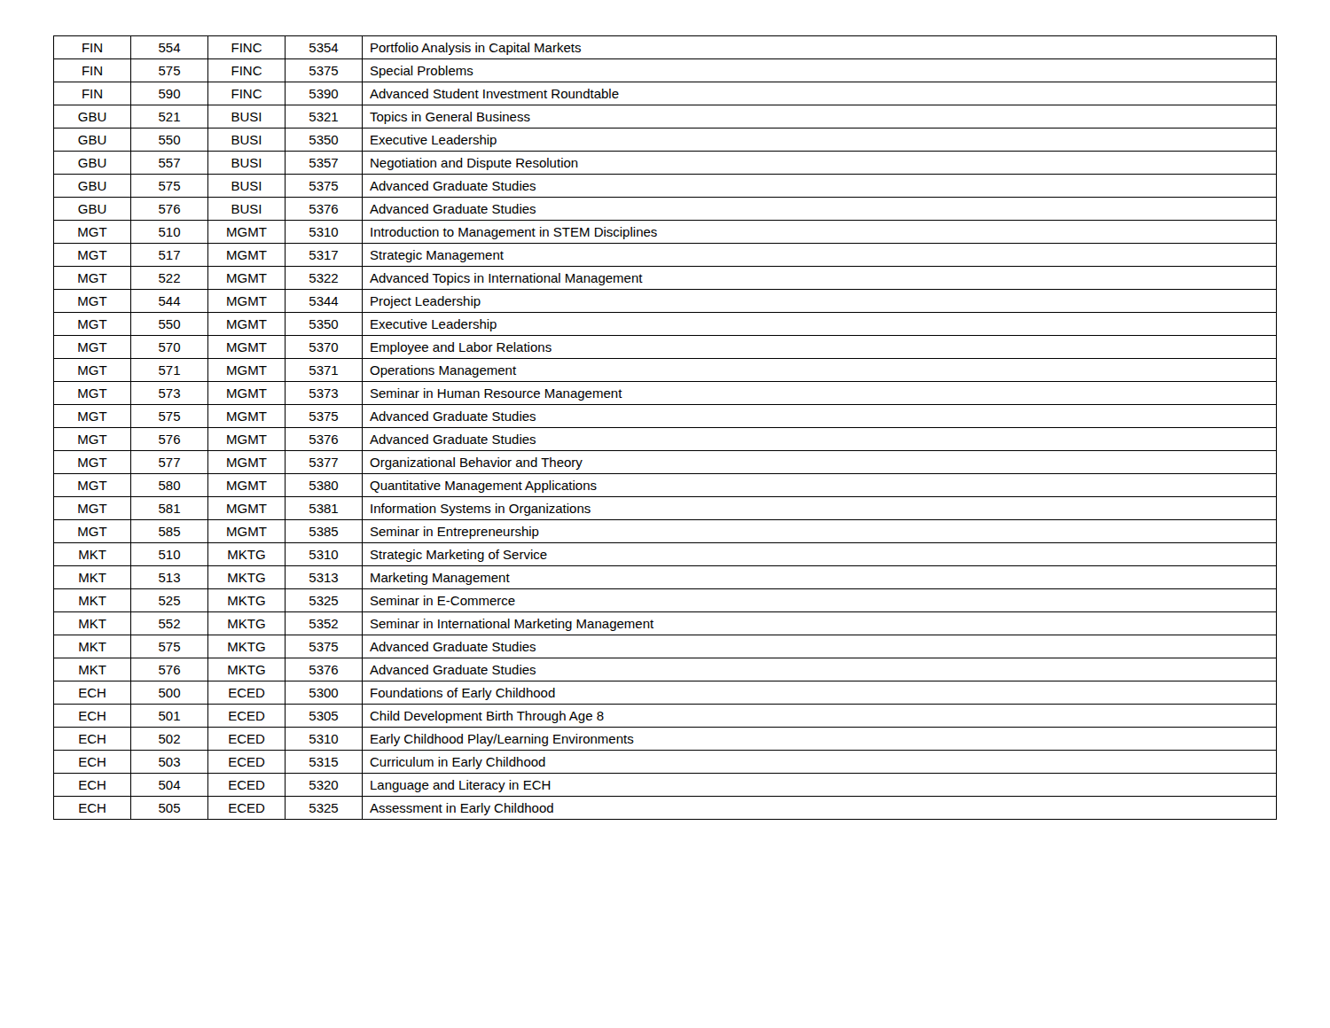| FIN | 554 | FINC | 5354 | Portfolio Analysis in Capital Markets |
| FIN | 575 | FINC | 5375 | Special Problems |
| FIN | 590 | FINC | 5390 | Advanced Student Investment Roundtable |
| GBU | 521 | BUSI | 5321 | Topics in General Business |
| GBU | 550 | BUSI | 5350 | Executive Leadership |
| GBU | 557 | BUSI | 5357 | Negotiation and Dispute Resolution |
| GBU | 575 | BUSI | 5375 | Advanced Graduate Studies |
| GBU | 576 | BUSI | 5376 | Advanced Graduate Studies |
| MGT | 510 | MGMT | 5310 | Introduction to Management in STEM Disciplines |
| MGT | 517 | MGMT | 5317 | Strategic Management |
| MGT | 522 | MGMT | 5322 | Advanced Topics in International Management |
| MGT | 544 | MGMT | 5344 | Project Leadership |
| MGT | 550 | MGMT | 5350 | Executive Leadership |
| MGT | 570 | MGMT | 5370 | Employee and Labor Relations |
| MGT | 571 | MGMT | 5371 | Operations Management |
| MGT | 573 | MGMT | 5373 | Seminar in Human Resource Management |
| MGT | 575 | MGMT | 5375 | Advanced Graduate Studies |
| MGT | 576 | MGMT | 5376 | Advanced Graduate Studies |
| MGT | 577 | MGMT | 5377 | Organizational Behavior and Theory |
| MGT | 580 | MGMT | 5380 | Quantitative Management Applications |
| MGT | 581 | MGMT | 5381 | Information Systems in Organizations |
| MGT | 585 | MGMT | 5385 | Seminar in Entrepreneurship |
| MKT | 510 | MKTG | 5310 | Strategic Marketing of Service |
| MKT | 513 | MKTG | 5313 | Marketing Management |
| MKT | 525 | MKTG | 5325 | Seminar in E-Commerce |
| MKT | 552 | MKTG | 5352 | Seminar in International Marketing Management |
| MKT | 575 | MKTG | 5375 | Advanced Graduate Studies |
| MKT | 576 | MKTG | 5376 | Advanced Graduate Studies |
| ECH | 500 | ECED | 5300 | Foundations of Early Childhood |
| ECH | 501 | ECED | 5305 | Child Development Birth Through Age 8 |
| ECH | 502 | ECED | 5310 | Early Childhood Play/Learning Environments |
| ECH | 503 | ECED | 5315 | Curriculum in Early Childhood |
| ECH | 504 | ECED | 5320 | Language and Literacy in ECH |
| ECH | 505 | ECED | 5325 | Assessment in Early Childhood |